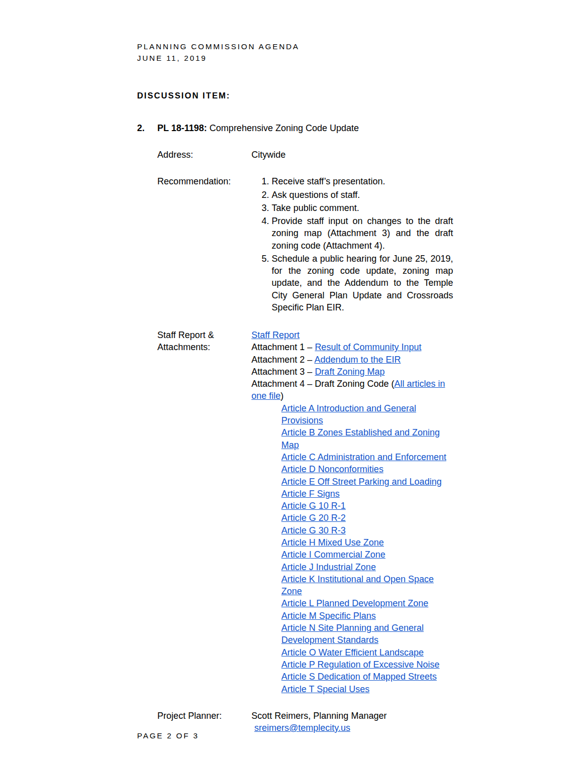PLANNING COMMISSION AGENDA
JUNE 11, 2019
DISCUSSION ITEM:
| 2. | PL 18-1198: Comprehensive Zoning Code Update / Address: / Citywide / / Recommendation: / Receive staff’s presentation. Ask questions of staff. Take public comment. Provide staff input on changes to the draft zoning map (Attachment 3) and the draft zoning code (Attachment 4). Schedule a public hearing for June 25, 2019, for the zoning code update, zoning map update, and the Addendum to the Temple City General Plan Update and Crossroads Specific Plan EIR. / / Staff Report & Attachments: / Staff Report Attachment 1 – Result of Community Input Attachment 2 – Addendum to the EIR Attachment 3 – Draft Zoning Map Attachment 4 – Draft Zoning Code ( All articles in one file ) Article A Introduction and General Provisions Article B Zones Established and Zoning Map Article C Administration and Enforcement Article D Nonconformities Article E Off Street Parking and Loading Article F Signs Article G 10 R-1 Article G 20 R-2 Article G 30 R-3 Article H Mixed Use Zone Article I Commercial Zone Article J Industrial Zone Article K Institutional and Open Space Zone Article L Planned Development Zone Article M Specific Plans Article N Site Planning and General Development Standards Article O Water Efficient Landscape Article P Regulation of Excessive Noise Article S Dedication of Mapped Streets Article T Special Uses / / Project Planner: / Scott Reimers, Planning Manager sreimers@templecity.us / |
PAGE 2 OF 3